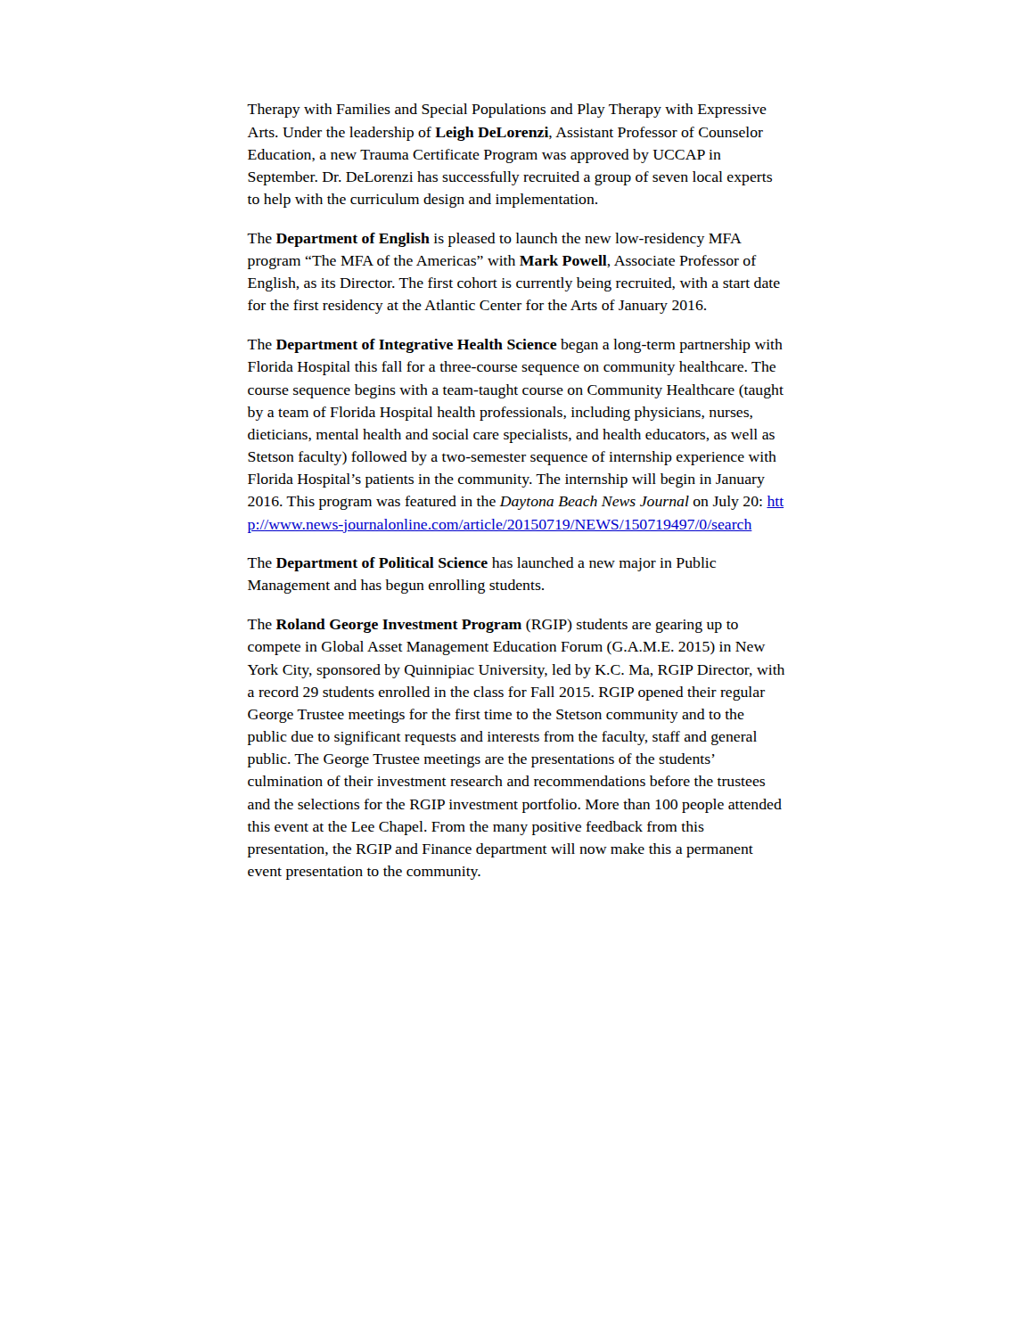Therapy with Families and Special Populations and Play Therapy with Expressive Arts. Under the leadership of Leigh DeLorenzi, Assistant Professor of Counselor Education, a new Trauma Certificate Program was approved by UCCAP in September. Dr. DeLorenzi has successfully recruited a group of seven local experts to help with the curriculum design and implementation.
The Department of English is pleased to launch the new low-residency MFA program “The MFA of the Americas” with Mark Powell, Associate Professor of English, as its Director. The first cohort is currently being recruited, with a start date for the first residency at the Atlantic Center for the Arts of January 2016.
The Department of Integrative Health Science began a long-term partnership with Florida Hospital this fall for a three-course sequence on community healthcare. The course sequence begins with a team-taught course on Community Healthcare (taught by a team of Florida Hospital health professionals, including physicians, nurses, dieticians, mental health and social care specialists, and health educators, as well as Stetson faculty) followed by a two-semester sequence of internship experience with Florida Hospital’s patients in the community. The internship will begin in January 2016. This program was featured in the Daytona Beach News Journal on July 20: http://www.news-journalonline.com/article/20150719/NEWS/150719497/0/search
The Department of Political Science has launched a new major in Public Management and has begun enrolling students.
The Roland George Investment Program (RGIP) students are gearing up to compete in Global Asset Management Education Forum (G.A.M.E. 2015) in New York City, sponsored by Quinnipiac University, led by K.C. Ma, RGIP Director, with a record 29 students enrolled in the class for Fall 2015. RGIP opened their regular George Trustee meetings for the first time to the Stetson community and to the public due to significant requests and interests from the faculty, staff and general public. The George Trustee meetings are the presentations of the students’ culmination of their investment research and recommendations before the trustees and the selections for the RGIP investment portfolio. More than 100 people attended this event at the Lee Chapel. From the many positive feedback from this presentation, the RGIP and Finance department will now make this a permanent event presentation to the community.